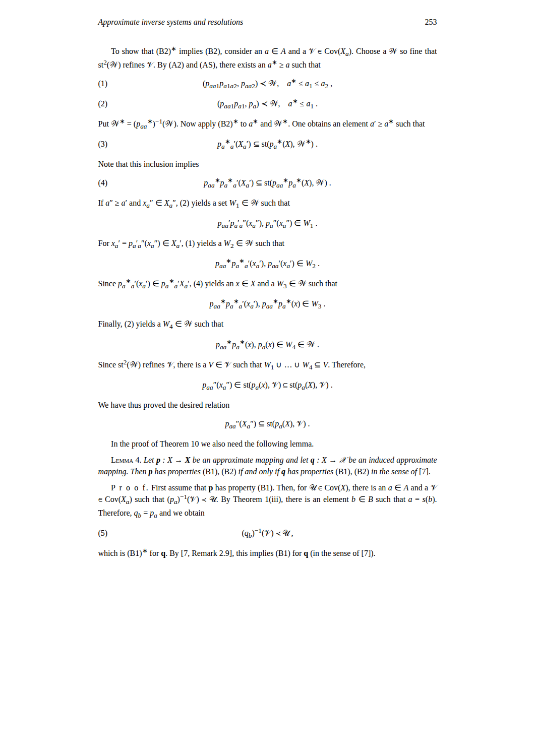Approximate inverse systems and resolutions 253
To show that (B2)∗ implies (B2), consider an a ∈ A and a 𝒱 ∈ Cov(Xa). Choose a 𝒲 so fine that st2(𝒲) refines 𝒱. By (A2) and (AS), there exists an a∗ ≥ a such that
(1) (paa1pa1a2, paa2) ≺ 𝒲, a∗ ≤ a1 ≤ a2 ,
(2) (paa1pa1, pa) ≺ 𝒲, a∗ ≤ a1 .
Put 𝒲∗ = (paa∗)−1(𝒲). Now apply (B2)∗ to a∗ and 𝒲∗. One obtains an element a′ ≥ a∗ such that
(3) pa∗a′(Xa′) ⊆ st(pa∗(X), 𝒲∗) .
Note that this inclusion implies
(4) paa∗pa∗a′(Xa′) ⊆ st(paa∗pa∗(X), 𝒲) .
If a″ ≥ a′ and xa″ ∈ Xa″, (2) yields a set W1 ∈ 𝒲 such that
paa′pa′a″(xa″), pa″(xa″) ∈ W1 .
For xa′ = pa′a″(xa″) ∈ Xa′, (1) yields a W2 ∈ 𝒲 such that
paa∗pa∗a′(xa′), paa′(xa′) ∈ W2 .
Since pa∗a′(xa′) ∈ pa∗a′Xa′, (4) yields an x ∈ X and a W3 ∈ 𝒲 such that
paa∗pa∗a′(xa′), paa∗pa∗(x) ∈ W3 .
Finally, (2) yields a W4 ∈ 𝒲 such that
paa∗pa∗(x), pa(x) ∈ W4 ∈ 𝒲 .
Since st2(𝒲) refines 𝒱, there is a V ∈ 𝒱 such that W1 ∪ … ∪ W4 ⊆ V. Therefore,
paa″(xa″) ∈ st(pa(x), 𝒱) ⊆ st(pa(X), 𝒱) .
We have thus proved the desired relation
paa″(Xa″) ⊆ st(pa(X), 𝒱) .
In the proof of Theorem 10 we also need the following lemma.
Lemma 4. Let p : X → X be an approximate mapping and let q : X → 𝒳 be an induced approximate mapping. Then p has properties (B1), (B2) if and only if q has properties (B1), (B2) in the sense of [7].
P r o o f. First assume that p has property (B1). Then, for 𝒰 ∈ Cov(X), there is an a ∈ A and a 𝒱 ∈ Cov(Xa) such that (pa)−1(𝒱) ≺ 𝒰. By Theorem 1(iii), there is an element b ∈ B such that a = s(b). Therefore, qb = pa and we obtain
(5) (qb)−1(𝒱) ≺ 𝒰 ,
which is (B1)∗ for q. By [7, Remark 2.9], this implies (B1) for q (in the sense of [7]).